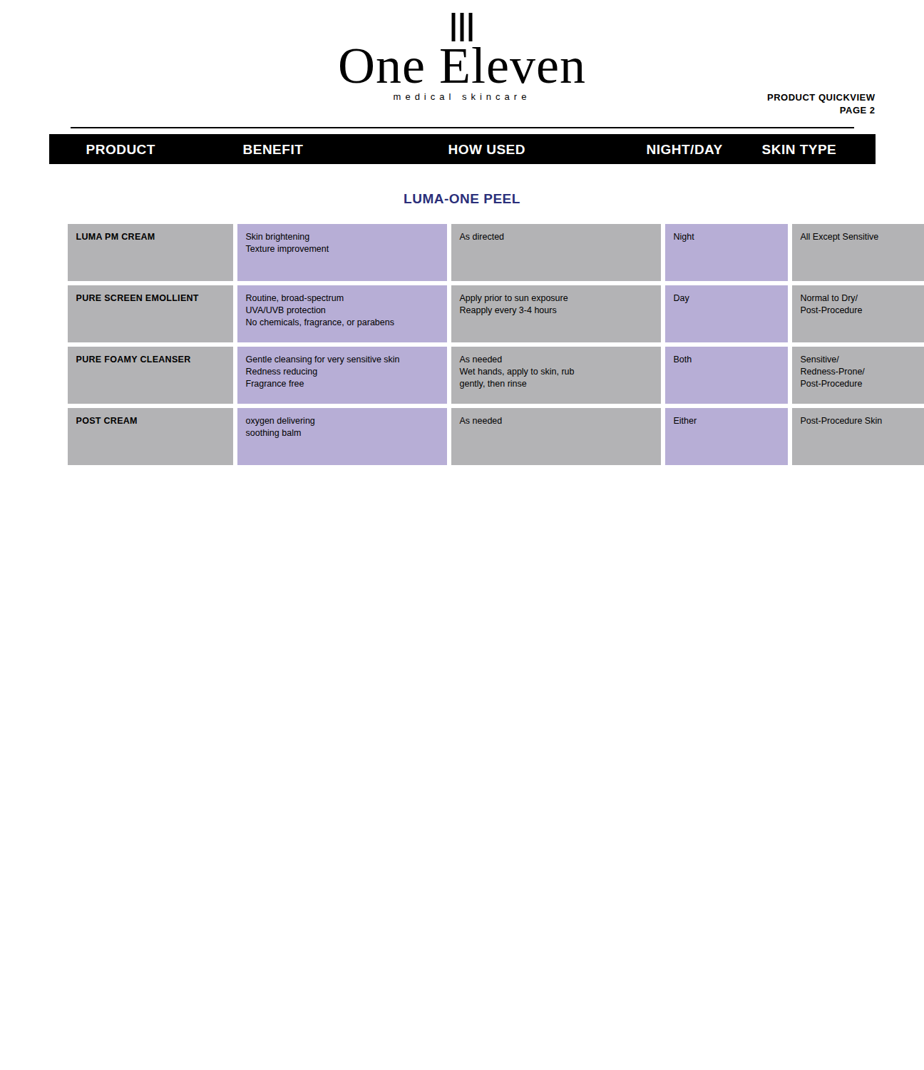One Eleven
medical skincare
PRODUCT QUICKVIEW
PAGE 2
PRODUCT
BENEFIT
HOW USED
NIGHT/DAY
SKIN TYPE
LUMA-ONE PEEL
| LUMA PM CREAM | Skin brightening Texture improvement | As directed | Night | All Except Sensitive |
| PURE SCREEN EMOLLIENT | Routine, broad-spectrum UVA/UVB protection No chemicals, fragrance, or parabens | Apply prior to sun exposure Reapply every 3-4 hours | Day | Normal to Dry/ Post-Procedure |
| PURE FOAMY CLEANSER | Gentle cleansing for very sensitive skin Redness reducing Fragrance free | As needed Wet hands, apply to skin, rub gently, then rinse | Both | Sensitive/ Redness-Prone/ Post-Procedure |
| POST CREAM | oxygen delivering soothing balm | As needed | Either | Post-Procedure Skin |